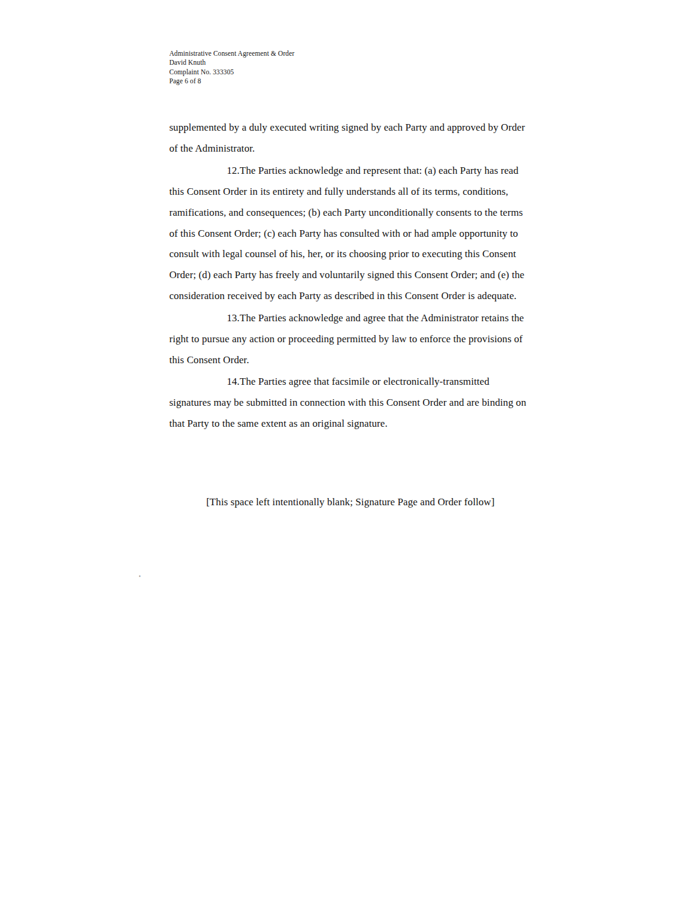Administrative Consent Agreement & Order
David Knuth
Complaint No. 333305
Page 6 of 8
supplemented by a duly executed writing signed by each Party and approved by Order of the Administrator.
12. The Parties acknowledge and represent that: (a) each Party has read this Consent Order in its entirety and fully understands all of its terms, conditions, ramifications, and consequences; (b) each Party unconditionally consents to the terms of this Consent Order; (c) each Party has consulted with or had ample opportunity to consult with legal counsel of his, her, or its choosing prior to executing this Consent Order; (d) each Party has freely and voluntarily signed this Consent Order; and (e) the consideration received by each Party as described in this Consent Order is adequate.
13. The Parties acknowledge and agree that the Administrator retains the right to pursue any action or proceeding permitted by law to enforce the provisions of this Consent Order.
14. The Parties agree that facsimile or electronically-transmitted signatures may be submitted in connection with this Consent Order and are binding on that Party to the same extent as an original signature.
[This space left intentionally blank; Signature Page and Order follow]
•